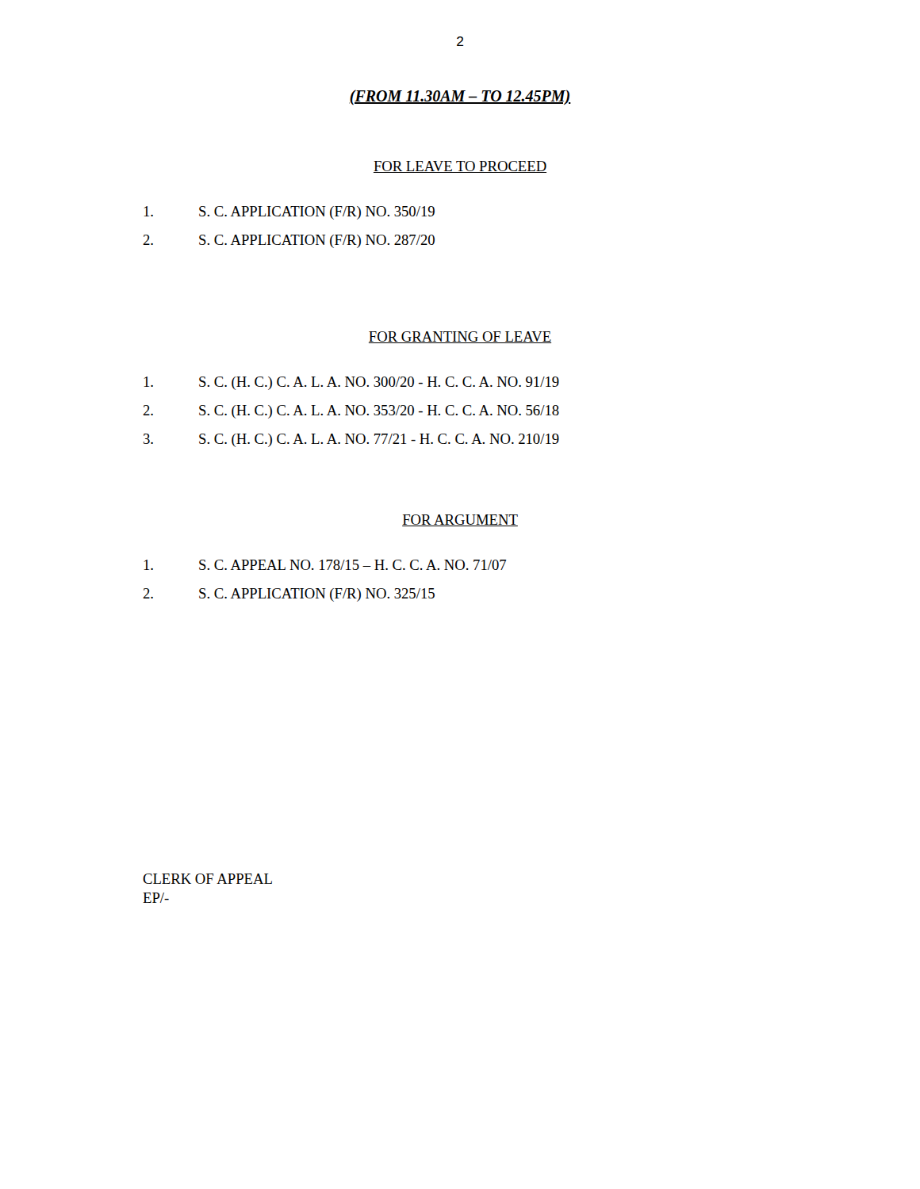2
(FROM 11.30AM – TO 12.45PM)
FOR LEAVE TO PROCEED
| 1. | S. C. APPLICATION (F/R) NO. 350/19 |
| 2. | S. C. APPLICATION (F/R) NO. 287/20 |
FOR GRANTING OF LEAVE
| 1. | S. C. (H. C.) C. A. L. A. NO. 300/20 - H. C. C. A. NO. 91/19 |
| 2. | S. C. (H. C.) C. A. L. A. NO. 353/20 - H. C. C. A. NO. 56/18 |
| 3. | S. C. (H. C.) C. A. L. A. NO. 77/21 - H. C. C. A. NO. 210/19 |
FOR ARGUMENT
| 1. | S. C. APPEAL NO. 178/15 – H. C. C. A. NO. 71/07 |
| 2. | S. C. APPLICATION (F/R) NO. 325/15 |
CLERK OF APPEAL
EP/-